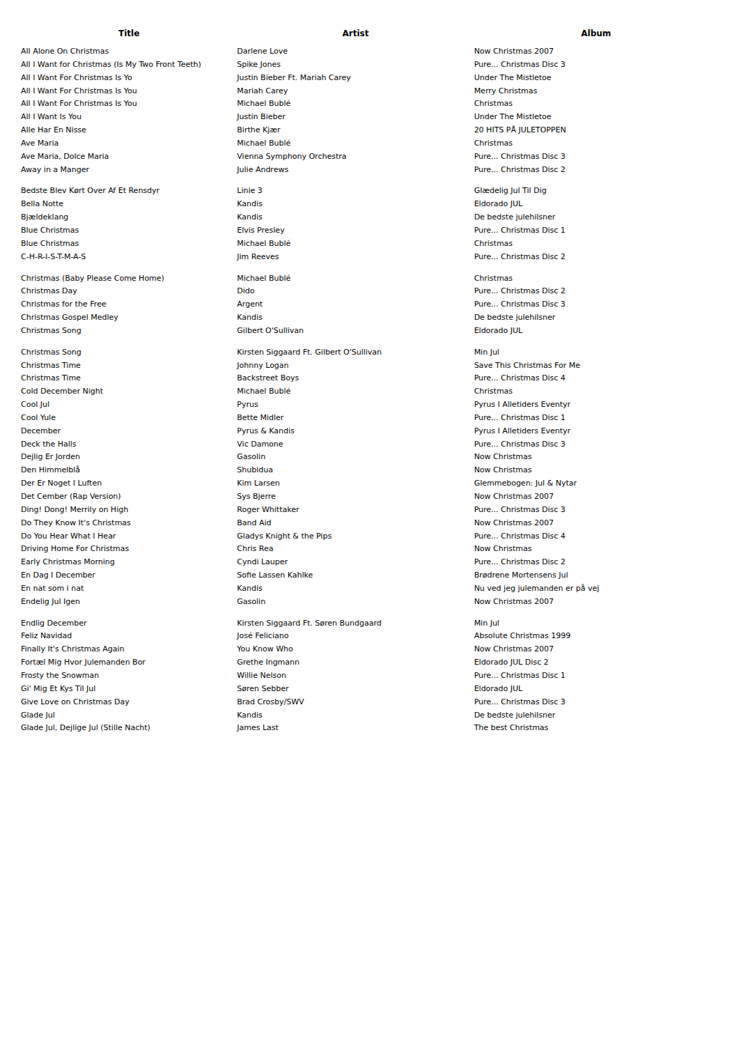| Title | Artist | Album |
| --- | --- | --- |
| All Alone On Christmas | Darlene Love | Now Christmas 2007 |
| All I Want for Christmas (Is My Two Front Teeth) | Spike Jones | Pure... Christmas Disc 3 |
| All I Want For Christmas Is Yo | Justin Bieber Ft. Mariah Carey | Under The Mistletoe |
| All I Want For Christmas Is You | Mariah Carey | Merry Christmas |
| All I Want For Christmas Is You | Michael Bublé | Christmas |
| All I Want Is You | Justin Bieber | Under The Mistletoe |
| Alle Har En Nisse | Birthe Kjær | 20 HITS PÅ JULETOPPEN |
| Ave Maria | Michael Bublé | Christmas |
| Ave Maria, Dolce Maria | Vienna Symphony Orchestra | Pure... Christmas Disc 3 |
| Away in a Manger | Julie Andrews | Pure... Christmas Disc 2 |
| Bedste Blev Kørt Over Af Et Rensdyr | Linie 3 | Glædelig Jul Til Dig |
| Bella Notte | Kandis | Eldorado JUL |
| Bjældeklang | Kandis | De bedste julehilsner |
| Blue Christmas | Elvis Presley | Pure... Christmas Disc 1 |
| Blue Christmas | Michael Bublé | Christmas |
| C-H-R-I-S-T-M-A-S | Jim Reeves | Pure... Christmas Disc 2 |
| Christmas (Baby Please Come Home) | Michael Bublé | Christmas |
| Christmas Day | Dido | Pure... Christmas Disc 2 |
| Christmas for the Free | Argent | Pure... Christmas Disc 3 |
| Christmas Gospel Medley | Kandis | De bedste julehilsner |
| Christmas Song | Gilbert O'Sullivan | Eldorado JUL |
| Christmas Song | Kirsten Siggaard Ft. Gilbert O'Sullivan | Min Jul |
| Christmas Time | Johnny Logan | Save This Christmas For Me |
| Christmas Time | Backstreet Boys | Pure... Christmas Disc 4 |
| Cold December Night | Michael Bublé | Christmas |
| Cool Jul | Pyrus | Pyrus I Alletiders Eventyr |
| Cool Yule | Bette Midler | Pure... Christmas Disc 1 |
| December | Pyrus & Kandis | Pyrus I Alletiders Eventyr |
| Deck the Halls | Vic Damone | Pure... Christmas Disc 3 |
| Dejlig Er Jorden | Gasolin | Now Christmas |
| Den Himmelblå | Shubidua | Now Christmas |
| Der Er Noget I Luften | Kim Larsen | Glemmebogen: Jul & Nytar |
| Det Cember (Rap Version) | Sys Bjerre | Now Christmas 2007 |
| Ding! Dong! Merrily on High | Roger Whittaker | Pure... Christmas Disc 3 |
| Do They Know It's Christmas | Band Aid | Now Christmas 2007 |
| Do You Hear What I Hear | Gladys Knight & the Pips | Pure... Christmas Disc 4 |
| Driving Home For Christmas | Chris Rea | Now Christmas |
| Early Christmas Morning | Cyndi Lauper | Pure... Christmas Disc 2 |
| En Dag I December | Sofie Lassen Kahlke | Brødrene Mortensens Jul |
| En nat som i nat | Kandis | Nu ved jeg julemanden er på vej |
| Endelig Jul Igen | Gasolin | Now Christmas 2007 |
| Endlig December | Kirsten Siggaard Ft. Søren Bundgaard | Min Jul |
| Feliz Navidad | José Feliciano | Absolute Christmas 1999 |
| Finally It's Christmas Again | You Know Who | Now Christmas 2007 |
| Fortæl Mig Hvor Julemanden Bor | Grethe Ingmann | Eldorado JUL Disc 2 |
| Frosty the Snowman | Willie Nelson | Pure... Christmas Disc 1 |
| Gi' Mig Et Kys Til Jul | Søren Sebber | Eldorado JUL |
| Give Love on Christmas Day | Brad Crosby/SWV | Pure... Christmas Disc 3 |
| Glade Jul | Kandis | De bedste julehilsner |
| Glade Jul, Dejlige Jul (Stille Nacht) | James Last | The best Christmas |